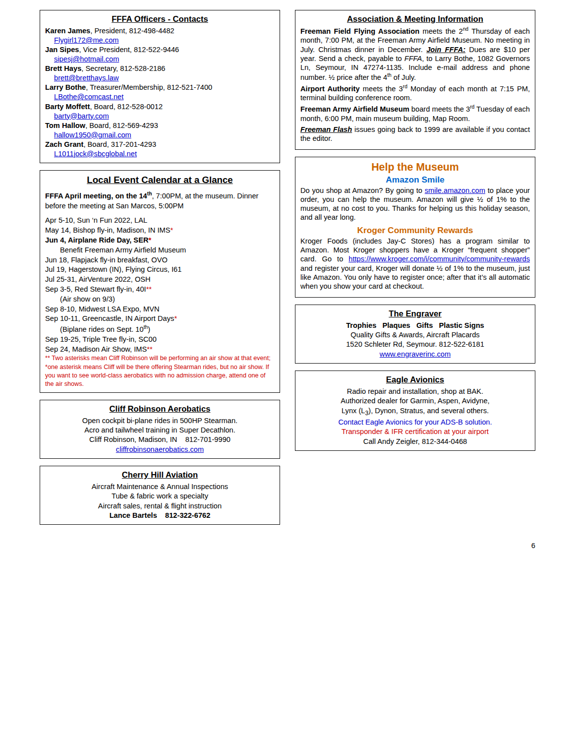FFFA Officers - Contacts
Karen James, President, 812-498-4482
Flygirl172@me.com
Jan Sipes, Vice President, 812-522-9446
sipesj@hotmail.com
Brett Hays, Secretary, 812-528-2186
brett@bretthays.law
Larry Bothe, Treasurer/Membership, 812-521-7400
LBothe@comcast.net
Barty Moffett, Board, 812-528-0012
barty@barty.com
Tom Hallow, Board, 812-569-4293
hallow1950@gmail.com
Zach Grant, Board, 317-201-4293
L1011jock@sbcglobal.net
Local Event Calendar at a Glance
FFFA April meeting, on the 14th, 7:00PM, at the museum. Dinner before the meeting at San Marcos, 5:00PM
Apr 5-10, Sun ‘n Fun 2022, LAL
May 14, Bishop fly-in, Madison, IN IMS*
Jun 4, Airplane Ride Day, SER*
Benefit Freeman Army Airfield Museum
Jun 18, Flapjack fly-in breakfast, OVO
Jul 19, Hagerstown (IN), Flying Circus, I61
Jul 25-31, AirVenture 2022, OSH
Sep 3-5, Red Stewart fly-in, 40I**
(Air show on 9/3)
Sep 8-10, Midwest LSA Expo, MVN
Sep 10-11, Greencastle, IN Airport Days*
(Biplane rides on Sept. 10th)
Sep 19-25, Triple Tree fly-in, SC00
Sep 24, Madison Air Show, IMS**
** Two asterisks mean Cliff Robinson will be performing an air show at that event; *one asterisk means Cliff will be there offering Stearman rides, but no air show. If you want to see world-class aerobatics with no admission charge, attend one of the air shows.
Cliff Robinson Aerobatics
Open cockpit bi-plane rides in 500HP Stearman.
Acro and tailwheel training in Super Decathlon.
Cliff Robinson, Madison, IN 812-701-9990
cliffrobinsonaerobatics.com
Cherry Hill Aviation
Aircraft Maintenance & Annual Inspections
Tube & fabric work a specialty
Aircraft sales, rental & flight instruction
Lance Bartels 812-322-6762
Association & Meeting Information
Freeman Field Flying Association meets the 2nd Thursday of each month, 7:00 PM, at the Freeman Army Airfield Museum. No meeting in July. Christmas dinner in December. Join FFFA: Dues are $10 per year. Send a check, payable to FFFA, to Larry Bothe, 1082 Governors Ln, Seymour, IN 47274-1135. Include e-mail address and phone number. ½ price after the 4th of July.
Airport Authority meets the 3rd Monday of each month at 7:15 PM, terminal building conference room.
Freeman Army Airfield Museum board meets the 3rd Tuesday of each month, 6:00 PM, main museum building, Map Room.
Freeman Flash issues going back to 1999 are available if you contact the editor.
Help the Museum
Amazon Smile
Do you shop at Amazon? By going to smile.amazon.com to place your order, you can help the museum. Amazon will give ½ of 1% to the museum, at no cost to you. Thanks for helping us this holiday season, and all year long.
Kroger Community Rewards
Kroger Foods (includes Jay-C Stores) has a program similar to Amazon. Most Kroger shoppers have a Kroger “frequent shopper” card. Go to https://www.kroger.com/i/community/community-rewards and register your card, Kroger will donate ½ of 1% to the museum, just like Amazon. You only have to register once; after that it’s all automatic when you show your card at checkout.
The Engraver
Trophies Plaques Gifts Plastic Signs
Quality Gifts & Awards, Aircraft Placards
1520 Schleter Rd, Seymour. 812-522-6181
www.engraverinc.com
Eagle Avionics
Radio repair and installation, shop at BAK.
Authorized dealer for Garmin, Aspen, Avidyne,
Lynx (L3), Dynon, Stratus, and several others.
Contact Eagle Avionics for your ADS-B solution.
Transponder & IFR certification at your airport
Call Andy Zeigler, 812-344-0468
6